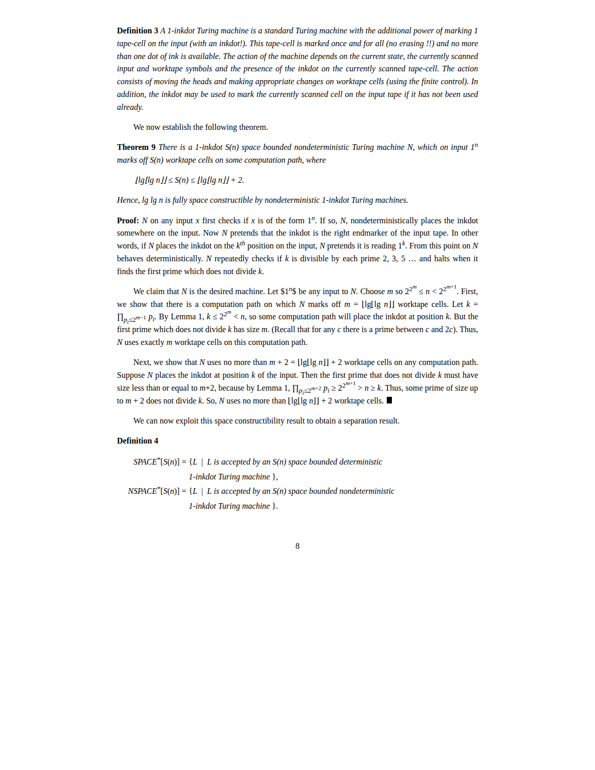Definition 3 A 1-inkdot Turing machine is a standard Turing machine with the additional power of marking 1 tape-cell on the input (with an inkdot!). This tape-cell is marked once and for all (no erasing !!) and no more than one dot of ink is available. The action of the machine depends on the current state, the currently scanned input and worktape symbols and the presence of the inkdot on the currently scanned tape-cell. The action consists of moving the heads and making appropriate changes on worktape cells (using the finite control). In addition, the inkdot may be used to mark the currently scanned cell on the input tape if it has not been used already.
We now establish the following theorem.
Theorem 9 There is a 1-inkdot S(n) space bounded nondeterministic Turing machine N, which on input 1n marks off S(n) worktape cells on some computation path, where
⌊lg⌊lg n⌋⌋ ≤ S(n) ≤ ⌊lg⌊lg n⌋⌋ + 2.
Hence, lg lg n is fully space constructible by nondeterministic 1-inkdot Turing machines.
Proof: N on any input x first checks if x is of the form 1n. If so, N, nondeterministically places the inkdot somewhere on the input. Now N pretends that the inkdot is the right endmarker of the input tape. In other words, if N places the inkdot on the kth position on the input, N pretends it is reading 1k. From this point on N behaves deterministically. N repeatedly checks if k is divisible by each prime 2, 3, 5 … and halts when it finds the first prime which does not divide k.
We claim that N is the desired machine. Let $1n$ be any input to N. Choose m so 22m ≤ n < 22m+1. First, we show that there is a computation path on which N marks off m = ⌊lg⌊lg n⌋⌋ worktape cells. Let k = ∏pi≤2m−1 pi. By Lemma 1, k ≤ 22m < n, so some computation path will place the inkdot at position k. But the first prime which does not divide k has size m. (Recall that for any c there is a prime between c and 2c). Thus, N uses exactly m worktape cells on this computation path.
Next, we show that N uses no more than m + 2 = ⌊lg⌊lg n⌋⌋ + 2 worktape cells on any computation path. Suppose N places the inkdot at position k of the input. Then the first prime that does not divide k must have size less than or equal to m+2, because by Lemma 1, ∏pi≤2m+2 pi ≥ 22m+1 > n ≥ k. Thus, some prime of size up to m + 2 does not divide k. So, N uses no more than ⌊lg⌊lg n⌋⌋ + 2 worktape cells.
We can now exploit this space constructibility result to obtain a separation result.
Definition 4
| SPACE * [ S ( n )] = | { L / L is accepted by an S(n) space bounded deterministic |
| | 1-inkdot Turing machine }, |
| NSPACE * [ S ( n )] = | { L / L is accepted by an S(n) space bounded nondeterministic |
| | 1-inkdot Turing machine }. |
8